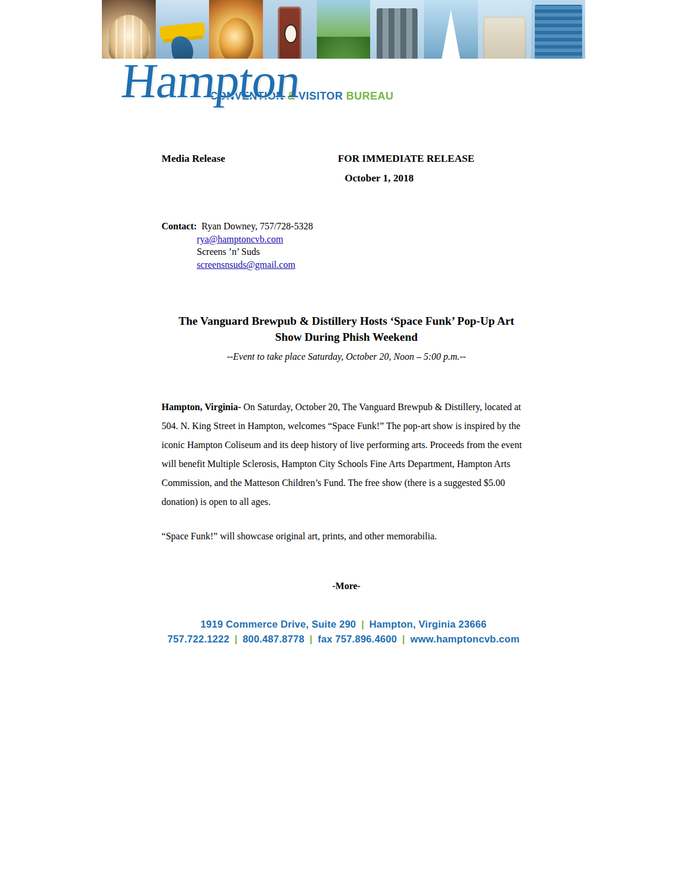Hampton
CONVENTION & VISITOR BUREAU
Media Release
FOR IMMEDIATE RELEASE October 1, 2018
Contact: Ryan Downey, 757/728-5328
rya@hamptoncvb.com Screens ’n’ Suds screensnsuds@gmail.com
The Vanguard Brewpub & Distillery Hosts ‘Space Funk’ Pop-Up Art Show During Phish Weekend
--Event to take place Saturday, October 20, Noon – 5:00 p.m.--
Hampton, Virginia- On Saturday, October 20, The Vanguard Brewpub & Distillery, located at 504. N. King Street in Hampton, welcomes “Space Funk!” The pop-art show is inspired by the iconic Hampton Coliseum and its deep history of live performing arts. Proceeds from the event will benefit Multiple Sclerosis, Hampton City Schools Fine Arts Department, Hampton Arts Commission, and the Matteson Children’s Fund. The free show (there is a suggested $5.00 donation) is open to all ages.
“Space Funk!” will showcase original art, prints, and other memorabilia.
-More-
1919 Commerce Drive, Suite 290 | Hampton, Virginia 23666
757.722.1222 | 800.487.8778 | fax 757.896.4600 | www.hamptoncvb.com